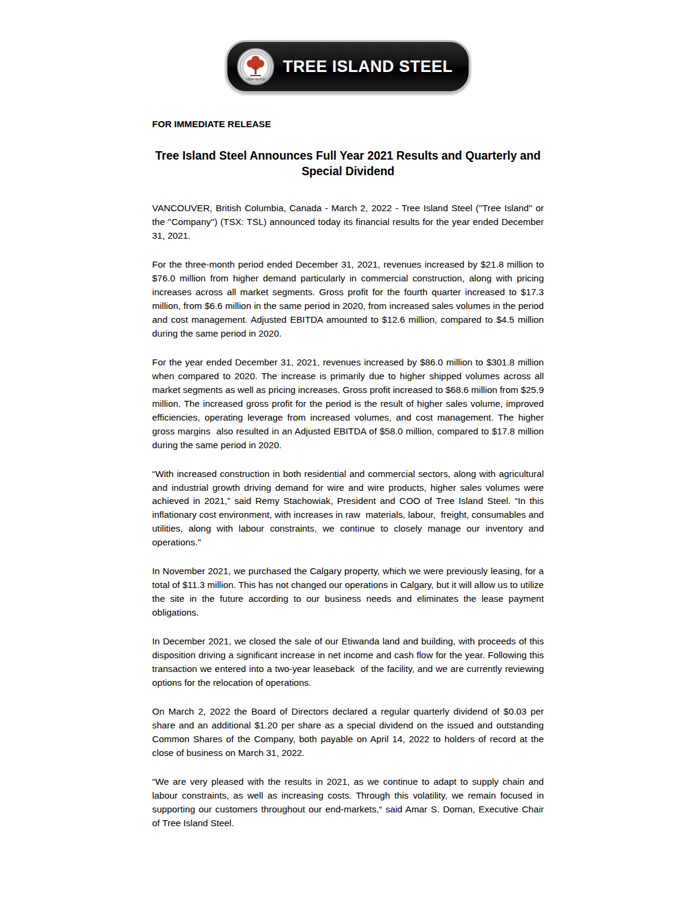TREE ISLAND
TREE ISLAND STEEL
FOR IMMEDIATE RELEASE
Tree Island Steel Announces Full Year 2021 Results and Quarterly and Special Dividend
VANCOUVER, British Columbia, Canada - March 2, 2022 - Tree Island Steel (''Tree Island'' or the ''Company'') (TSX: TSL) announced today its financial results for the year ended December 31, 2021.
For the three-month period ended December 31, 2021, revenues increased by $21.8 million to $76.0 million from higher demand particularly in commercial construction, along with pricing increases across all market segments. Gross profit for the fourth quarter increased to $17.3 million, from $6.6 million in the same period in 2020, from increased sales volumes in the period and cost management. Adjusted EBITDA amounted to $12.6 million, compared to $4.5 million during the same period in 2020.
For the year ended December 31, 2021, revenues increased by $86.0 million to $301.8 million when compared to 2020. The increase is primarily due to higher shipped volumes across all market segments as well as pricing increases. Gross profit increased to $68.6 million from $25.9 million. The increased gross profit for the period is the result of higher sales volume, improved efficiencies, operating leverage from increased volumes, and cost management. The higher gross margins also resulted in an Adjusted EBITDA of $58.0 million, compared to $17.8 million during the same period in 2020.
“With increased construction in both residential and commercial sectors, along with agricultural and industrial growth driving demand for wire and wire products, higher sales volumes were achieved in 2021,” said Remy Stachowiak, President and COO of Tree Island Steel. “In this inflationary cost environment, with increases in raw materials, labour, freight, consumables and utilities, along with labour constraints, we continue to closely manage our inventory and operations."
In November 2021, we purchased the Calgary property, which we were previously leasing, for a total of $11.3 million. This has not changed our operations in Calgary, but it will allow us to utilize the site in the future according to our business needs and eliminates the lease payment obligations.
In December 2021, we closed the sale of our Etiwanda land and building, with proceeds of this disposition driving a significant increase in net income and cash flow for the year. Following this transaction we entered into a two-year leaseback of the facility, and we are currently reviewing options for the relocation of operations.
On March 2, 2022 the Board of Directors declared a regular quarterly dividend of $0.03 per share and an additional $1.20 per share as a special dividend on the issued and outstanding Common Shares of the Company, both payable on April 14, 2022 to holders of record at the close of business on March 31, 2022.
“We are very pleased with the results in 2021, as we continue to adapt to supply chain and labour constraints, as well as increasing costs. Through this volatility, we remain focused in supporting our customers throughout our end-markets,“ said Amar S. Doman, Executive Chair of Tree Island Steel.